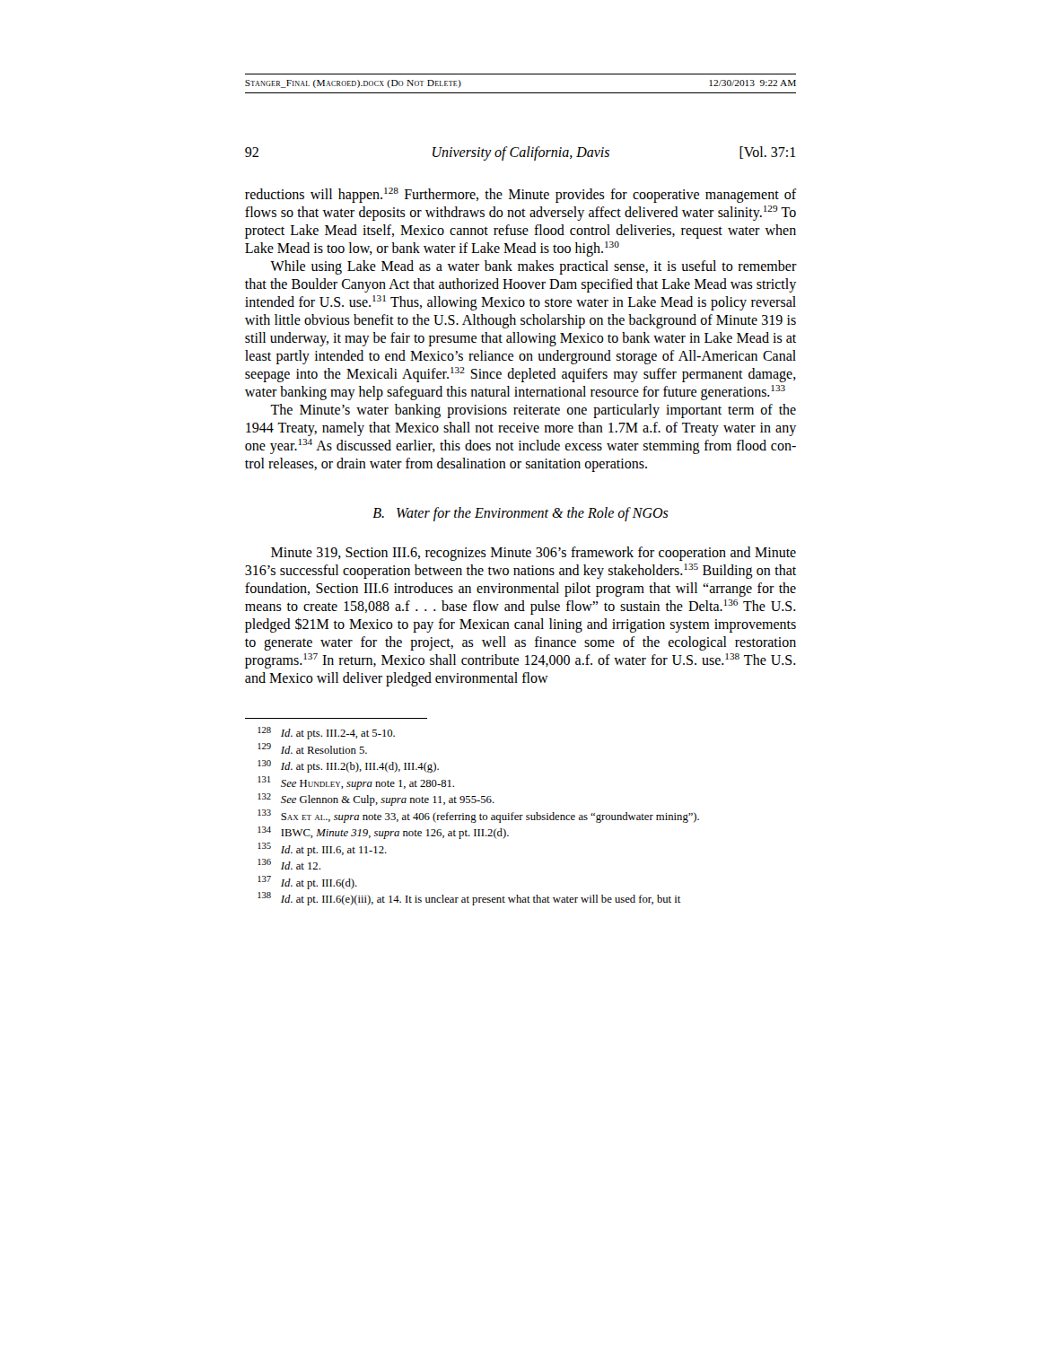Stanger_Final (Macroed).docx (Do Not Delete) 12/30/2013 9:22 AM
92 University of California, Davis [Vol. 37:1
reductions will happen.128 Furthermore, the Minute provides for cooperative management of flows so that water deposits or withdraws do not adversely affect delivered water salinity.129 To protect Lake Mead itself, Mexico cannot refuse flood control deliveries, request water when Lake Mead is too low, or bank water if Lake Mead is too high.130
While using Lake Mead as a water bank makes practical sense, it is useful to remember that the Boulder Canyon Act that authorized Hoover Dam specified that Lake Mead was strictly intended for U.S. use.131 Thus, allowing Mexico to store water in Lake Mead is policy reversal with little obvious benefit to the U.S. Although scholarship on the background of Minute 319 is still underway, it may be fair to presume that allowing Mexico to bank water in Lake Mead is at least partly intended to end Mexico’s reliance on underground storage of All-American Canal seepage into the Mexicali Aquifer.132 Since depleted aquifers may suffer permanent damage, water banking may help safeguard this natural international resource for future generations.133
The Minute’s water banking provisions reiterate one particularly important term of the 1944 Treaty, namely that Mexico shall not receive more than 1.7M a.f. of Treaty water in any one year.134 As discussed earlier, this does not include excess water stemming from flood control releases, or drain water from desalination or sanitation operations.
B. Water for the Environment & the Role of NGOs
Minute 319, Section III.6, recognizes Minute 306’s framework for cooperation and Minute 316’s successful cooperation between the two nations and key stakeholders.135 Building on that foundation, Section III.6 introduces an environmental pilot program that will “arrange for the means to create 158,088 a.f . . . base flow and pulse flow” to sustain the Delta.136 The U.S. pledged $21M to Mexico to pay for Mexican canal lining and irrigation system improvements to generate water for the project, as well as finance some of the ecological restoration programs.137 In return, Mexico shall contribute 124,000 a.f. of water for U.S. use.138 The U.S. and Mexico will deliver pledged environmental flow
128 Id. at pts. III.2-4, at 5-10.
129 Id. at Resolution 5.
130 Id. at pts. III.2(b), III.4(d), III.4(g).
131 See Hundley, supra note 1, at 280-81.
132 See Glennon & Culp, supra note 11, at 955-56.
133 Sax et al., supra note 33, at 406 (referring to aquifer subsidence as “groundwater mining”).
134 IBWC, Minute 319, supra note 126, at pt. III.2(d).
135 Id. at pt. III.6, at 11-12.
136 Id. at 12.
137 Id. at pt. III.6(d).
138 Id. at pt. III.6(e)(iii), at 14. It is unclear at present what that water will be used for, but it